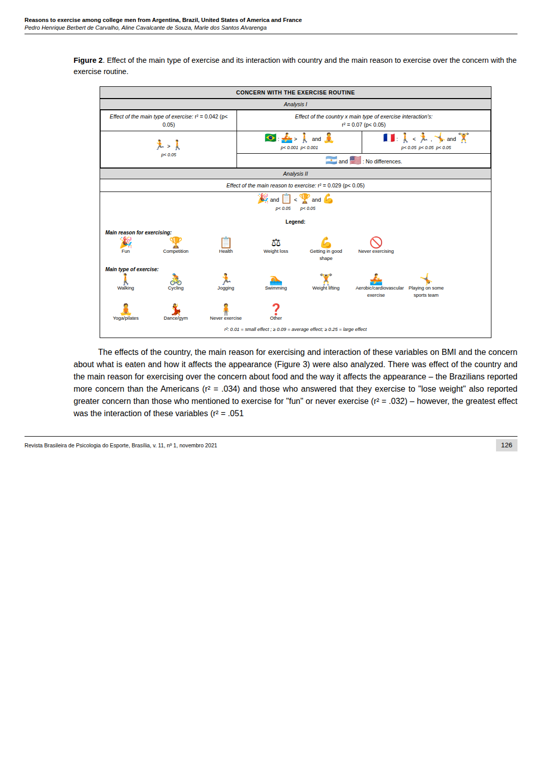Reasons to exercise among college men from Argentina, Brazil, United States of America and France
Pedro Henrique Berbert de Carvalho, Aline Cavalcante de Souza, Marle dos Santos Alvarenga
Figure 2. Effect of the main type of exercise and its interaction with country and the main reason to exercise over the concern with the exercise routine.
CONCERN WITH THE EXERCISE ROUTINE
Analysis I
| Effect of the main type of exercise: r² = 0.042 (p< 0.05) | Effect of the country x main type of exercise interaction's: r² = 0.07 (p< 0.05) |
| 🏃 > 🚶 p< 0.05 | 🇧🇷 : 🚣 > 🚶 and 🧘 p< 0.001 p< 0.001 | 🇫🇷 : 🚶 < 🏃 , 🤸 and 🏋 p< 0.05 p< 0.05 p< 0.05 |
| 🇦🇷 and 🇺🇸 : No differences. |
Analysis II
| Effect of the main reason to exercise: r² = 0.029 (p< 0.05) |
| 🎉 and 📋 < 🏆 and 💪 p< 0.05 p< 0.05 |
Legend:
Main reason for exercising:
🎉Fun 🏆Competition 📋Health ⚖Weight loss 💪Getting in good shape 🚫Never exercising
Main type of exercise:
🚶Walking 🚴Cycling 🏃Jogging 🏊Swimming 🏋Weight lifting 🚣Aerobic/cardiovascular exercise 🤸Playing on some sports team 🧘Yoga/pilates 💃Dance/gym 🧍Never exercise ❓Other
r²: 0.01 = small effect ; ≥ 0.09 = average effect; ≥ 0.25 = large effect
The effects of the country, the main reason for exercising and interaction of these variables on BMI and the concern about what is eaten and how it affects the appearance (Figure 3) were also analyzed. There was effect of the country and the main reason for exercising over the concern about food and the way it affects the appearance – the Brazilians reported more concern than the Americans (r² = .034) and those who answered that they exercise to "lose weight" also reported greater concern than those who mentioned to exercise for "fun" or never exercise (r² = .032) – however, the greatest effect was the interaction of these variables (r² = .051
Revista Brasileira de Psicologia do Esporte, Brasília, v. 11, nº 1, novembro 2021 126